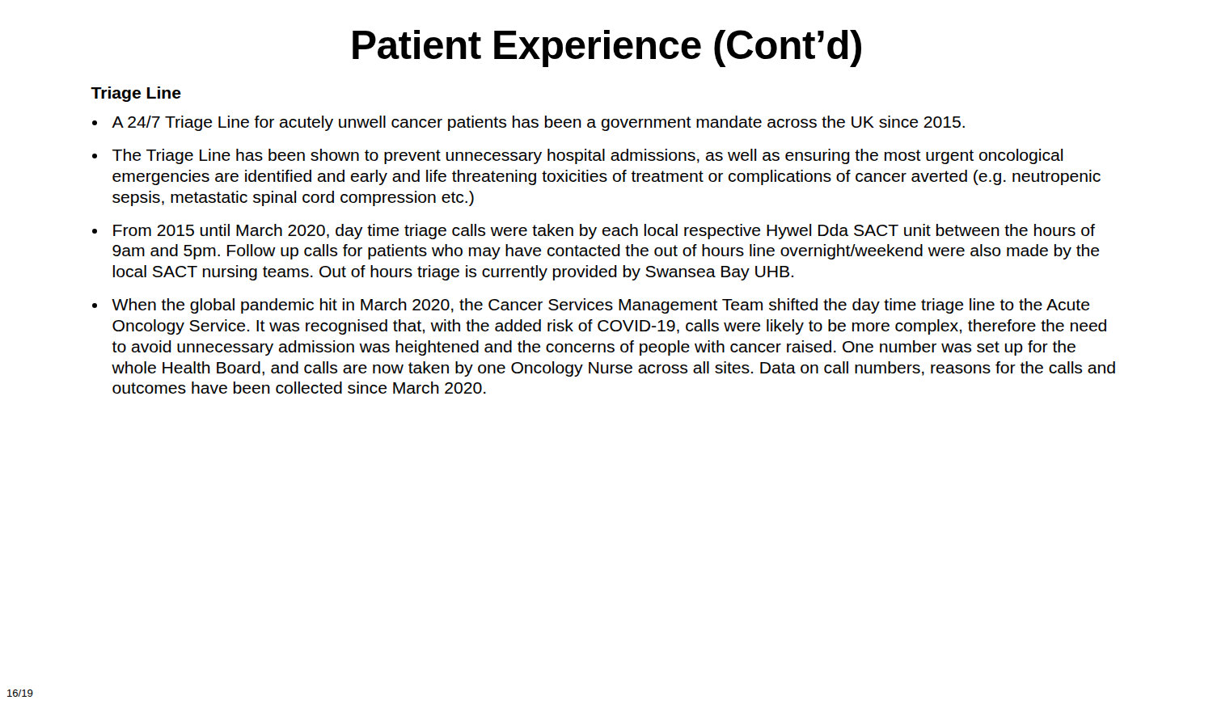Patient Experience (Cont’d)
Triage Line
A 24/7 Triage Line for acutely unwell cancer patients has been a government mandate across the UK since 2015.
The Triage Line has been shown to prevent unnecessary hospital admissions, as well as ensuring the most urgent oncological emergencies are identified and early and life threatening toxicities of treatment or complications of cancer averted (e.g. neutropenic sepsis, metastatic spinal cord compression etc.)
From 2015 until March 2020, day time triage calls were taken by each local respective Hywel Dda SACT unit between the hours of 9am and 5pm. Follow up calls for patients who may have contacted the out of hours line overnight/weekend were also made by the local SACT nursing teams. Out of hours triage is currently provided by Swansea Bay UHB.
When the global pandemic hit in March 2020, the Cancer Services Management Team shifted the day time triage line to the Acute Oncology Service. It was recognised that, with the added risk of COVID-19, calls were likely to be more complex, therefore the need to avoid unnecessary admission was heightened and the concerns of people with cancer raised. One number was set up for the whole Health Board, and calls are now taken by one Oncology Nurse across all sites. Data on call numbers, reasons for the calls and outcomes have been collected since March 2020.
16/19